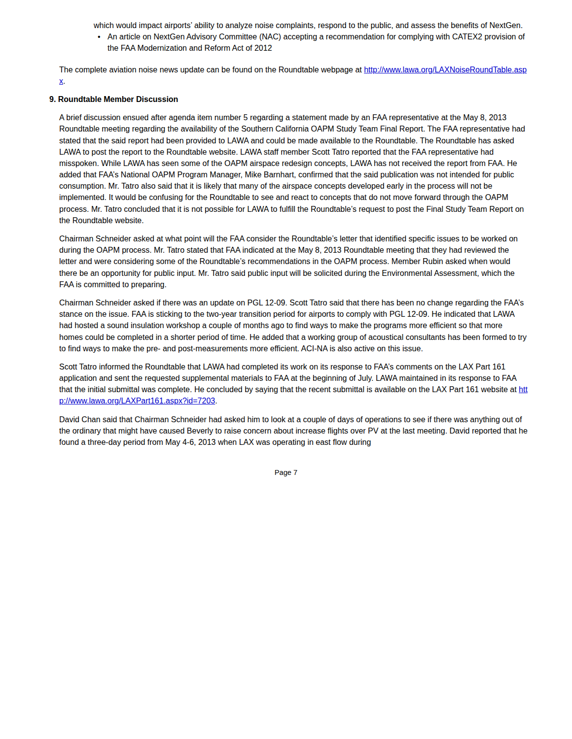which would impact airports’ ability to analyze noise complaints, respond to the public, and assess the benefits of NextGen.
An article on NextGen Advisory Committee (NAC) accepting a recommendation for complying with CATEX2 provision of the FAA Modernization and Reform Act of 2012
The complete aviation noise news update can be found on the Roundtable webpage at http://www.lawa.org/LAXNoiseRoundTable.aspx.
9. Roundtable Member Discussion
A brief discussion ensued after agenda item number 5 regarding a statement made by an FAA representative at the May 8, 2013 Roundtable meeting regarding the availability of the Southern California OAPM Study Team Final Report. The FAA representative had stated that the said report had been provided to LAWA and could be made available to the Roundtable. The Roundtable has asked LAWA to post the report to the Roundtable website. LAWA staff member Scott Tatro reported that the FAA representative had misspoken. While LAWA has seen some of the OAPM airspace redesign concepts, LAWA has not received the report from FAA. He added that FAA’s National OAPM Program Manager, Mike Barnhart, confirmed that the said publication was not intended for public consumption. Mr. Tatro also said that it is likely that many of the airspace concepts developed early in the process will not be implemented. It would be confusing for the Roundtable to see and react to concepts that do not move forward through the OAPM process. Mr. Tatro concluded that it is not possible for LAWA to fulfill the Roundtable’s request to post the Final Study Team Report on the Roundtable website.
Chairman Schneider asked at what point will the FAA consider the Roundtable’s letter that identified specific issues to be worked on during the OAPM process. Mr. Tatro stated that FAA indicated at the May 8, 2013 Roundtable meeting that they had reviewed the letter and were considering some of the Roundtable’s recommendations in the OAPM process. Member Rubin asked when would there be an opportunity for public input. Mr. Tatro said public input will be solicited during the Environmental Assessment, which the FAA is committed to preparing.
Chairman Schneider asked if there was an update on PGL 12-09. Scott Tatro said that there has been no change regarding the FAA’s stance on the issue. FAA is sticking to the two-year transition period for airports to comply with PGL 12-09. He indicated that LAWA had hosted a sound insulation workshop a couple of months ago to find ways to make the programs more efficient so that more homes could be completed in a shorter period of time. He added that a working group of acoustical consultants has been formed to try to find ways to make the pre- and post-measurements more efficient. ACI-NA is also active on this issue.
Scott Tatro informed the Roundtable that LAWA had completed its work on its response to FAA’s comments on the LAX Part 161 application and sent the requested supplemental materials to FAA at the beginning of July. LAWA maintained in its response to FAA that the initial submittal was complete. He concluded by saying that the recent submittal is available on the LAX Part 161 website at http://www.lawa.org/LAXPart161.aspx?id=7203.
David Chan said that Chairman Schneider had asked him to look at a couple of days of operations to see if there was anything out of the ordinary that might have caused Beverly to raise concern about increase flights over PV at the last meeting. David reported that he found a three-day period from May 4-6, 2013 when LAX was operating in east flow during
Page 7